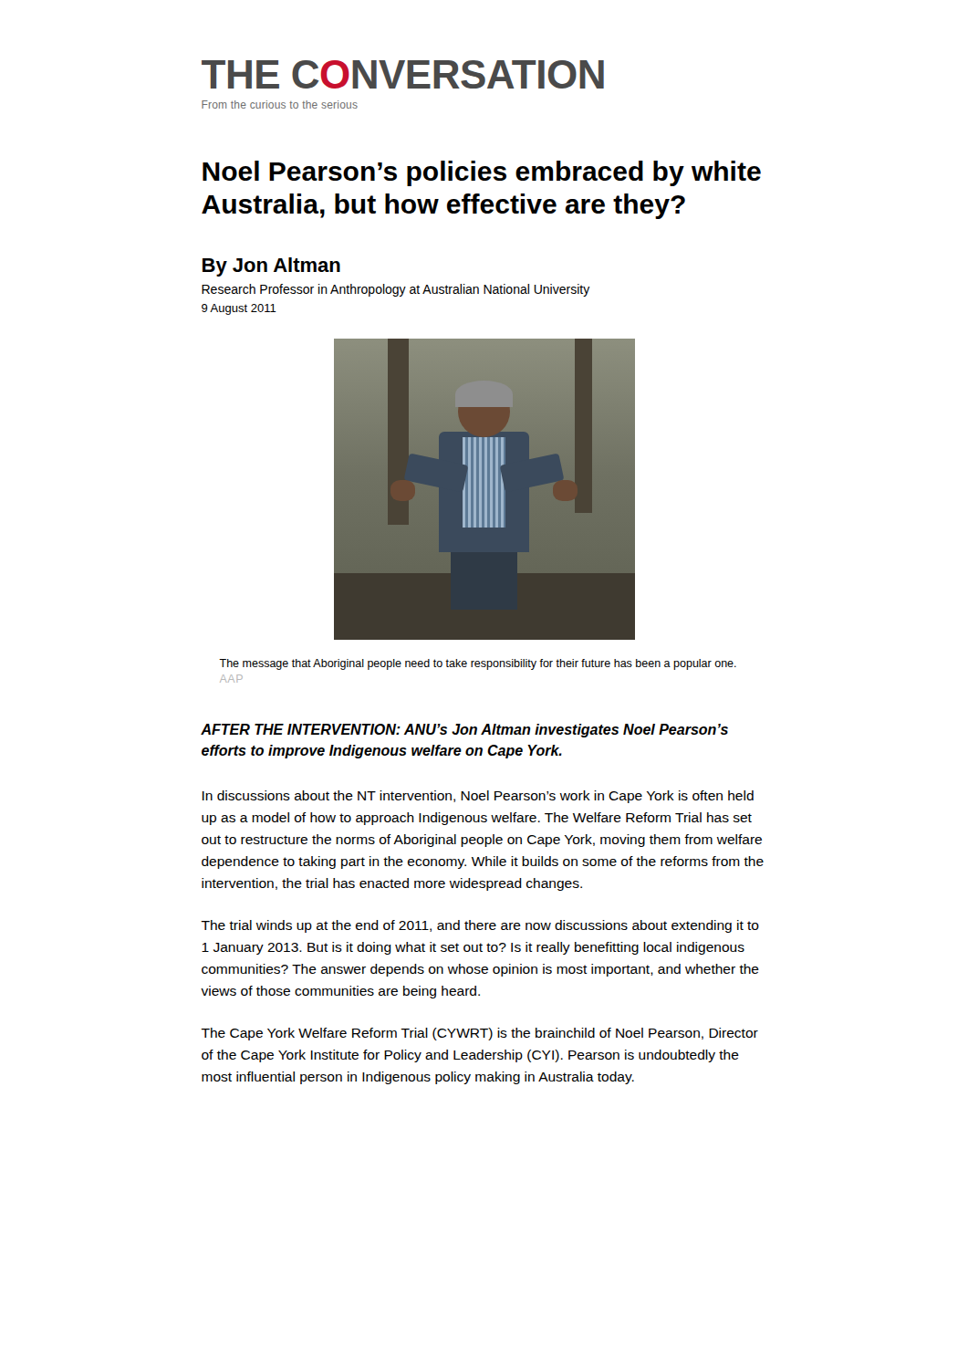THE CONVERSATION
From the curious to the serious
Noel Pearson’s policies embraced by white Australia, but how effective are they?
By Jon Altman
Research Professor in Anthropology at Australian National University
9 August 2011
The message that Aboriginal people need to take responsibility for their future has been a popular one. AAP
AFTER THE INTERVENTION: ANU’s Jon Altman investigates Noel Pearson’s efforts to improve Indigenous welfare on Cape York.
In discussions about the NT intervention, Noel Pearson’s work in Cape York is often held up as a model of how to approach Indigenous welfare. The Welfare Reform Trial has set out to restructure the norms of Aboriginal people on Cape York, moving them from welfare dependence to taking part in the economy. While it builds on some of the reforms from the intervention, the trial has enacted more widespread changes.
The trial winds up at the end of 2011, and there are now discussions about extending it to 1 January 2013. But is it doing what it set out to? Is it really benefitting local indigenous communities? The answer depends on whose opinion is most important, and whether the views of those communities are being heard.
The Cape York Welfare Reform Trial (CYWRT) is the brainchild of Noel Pearson, Director of the Cape York Institute for Policy and Leadership (CYI). Pearson is undoubtedly the most influential person in Indigenous policy making in Australia today.